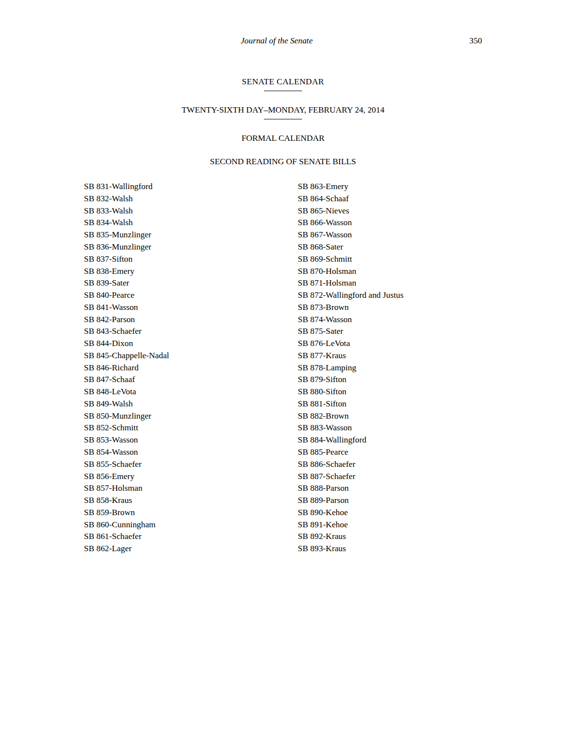Journal of the Senate 350
SENATE CALENDAR
TWENTY-SIXTH DAY–MONDAY, FEBRUARY 24, 2014
FORMAL CALENDAR
SECOND READING OF SENATE BILLS
SB 831-Wallingford
SB 832-Walsh
SB 833-Walsh
SB 834-Walsh
SB 835-Munzlinger
SB 836-Munzlinger
SB 837-Sifton
SB 838-Emery
SB 839-Sater
SB 840-Pearce
SB 841-Wasson
SB 842-Parson
SB 843-Schaefer
SB 844-Dixon
SB 845-Chappelle-Nadal
SB 846-Richard
SB 847-Schaaf
SB 848-LeVota
SB 849-Walsh
SB 850-Munzlinger
SB 852-Schmitt
SB 853-Wasson
SB 854-Wasson
SB 855-Schaefer
SB 856-Emery
SB 857-Holsman
SB 858-Kraus
SB 859-Brown
SB 860-Cunningham
SB 861-Schaefer
SB 862-Lager
SB 863-Emery
SB 864-Schaaf
SB 865-Nieves
SB 866-Wasson
SB 867-Wasson
SB 868-Sater
SB 869-Schmitt
SB 870-Holsman
SB 871-Holsman
SB 872-Wallingford and Justus
SB 873-Brown
SB 874-Wasson
SB 875-Sater
SB 876-LeVota
SB 877-Kraus
SB 878-Lamping
SB 879-Sifton
SB 880-Sifton
SB 881-Sifton
SB 882-Brown
SB 883-Wasson
SB 884-Wallingford
SB 885-Pearce
SB 886-Schaefer
SB 887-Schaefer
SB 888-Parson
SB 889-Parson
SB 890-Kehoe
SB 891-Kehoe
SB 892-Kraus
SB 893-Kraus